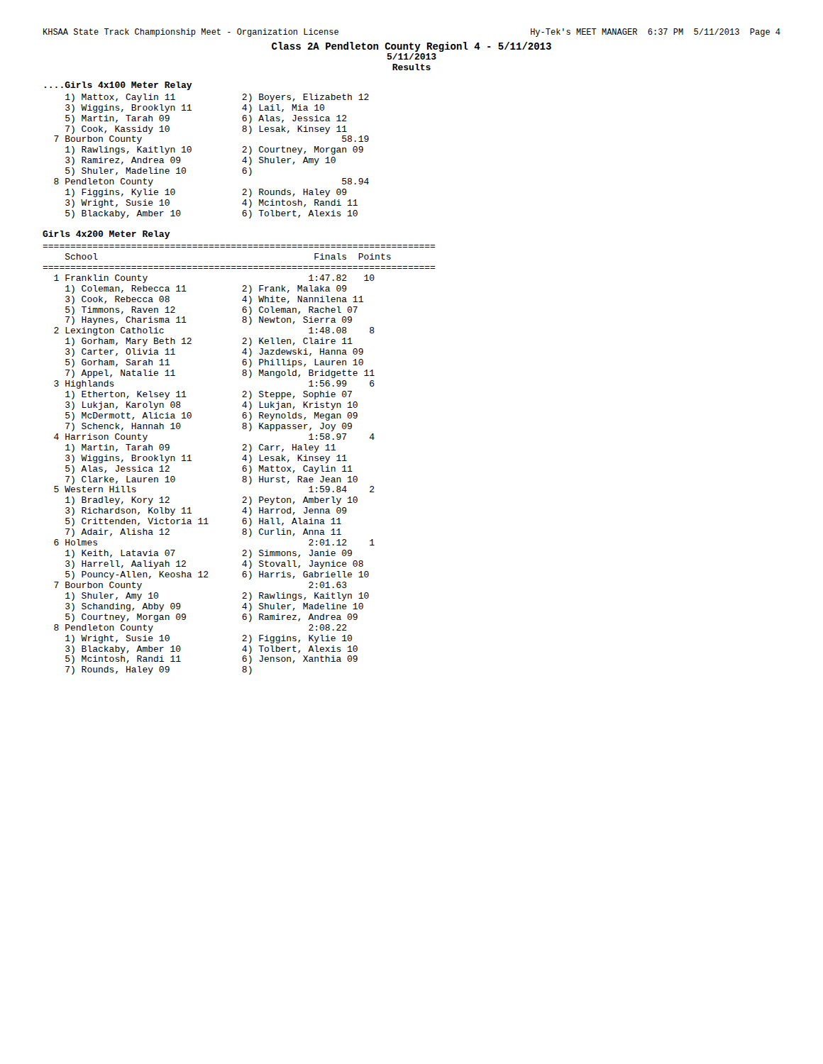KHSAA State Track Championship Meet - Organization License Hy-Tek's MEET MANAGER 6:37 PM 5/11/2013 Page 4
Class 2A Pendleton County Regionl 4 - 5/11/2013
5/11/2013
Results
....Girls 4x100 Meter Relay
    1) Mattox, Caylin 11            2) Boyers, Elizabeth 12
    3) Wiggins, Brooklyn 11         4) Lail, Mia 10
    5) Martin, Tarah 09             6) Alas, Jessica 12
    7) Cook, Kassidy 10             8) Lesak, Kinsey 11
  7 Bourbon County                                    58.19
    1) Rawlings, Kaitlyn 10         2) Courtney, Morgan 09
    3) Ramirez, Andrea 09           4) Shuler, Amy 10
    5) Shuler, Madeline 10          6)
  8 Pendleton County                                  58.94
    1) Figgins, Kylie 10            2) Rounds, Haley 09
    3) Wright, Susie 10             4) Mcintosh, Randi 11
    5) Blackaby, Amber 10           6) Tolbert, Alexis 10
Girls 4x200 Meter Relay
=======================================================================
    School                                       Finals  Points
=======================================================================
  1 Franklin County                             1:47.82   10
    1) Coleman, Rebecca 11          2) Frank, Malaka 09
    3) Cook, Rebecca 08             4) White, Nannilena 11
    5) Timmons, Raven 12            6) Coleman, Rachel 07
    7) Haynes, Charisma 11          8) Newton, Sierra 09
  2 Lexington Catholic                          1:48.08    8
    1) Gorham, Mary Beth 12         2) Kellen, Claire 11
    3) Carter, Olivia 11            4) Jazdewski, Hanna 09
    5) Gorham, Sarah 11             6) Phillips, Lauren 10
    7) Appel, Natalie 11            8) Mangold, Bridgette 11
  3 Highlands                                   1:56.99    6
    1) Etherton, Kelsey 11          2) Steppe, Sophie 07
    3) Lukjan, Karolyn 08           4) Lukjan, Kristyn 10
    5) McDermott, Alicia 10         6) Reynolds, Megan 09
    7) Schenck, Hannah 10           8) Kappasser, Joy 09
  4 Harrison County                             1:58.97    4
    1) Martin, Tarah 09             2) Carr, Haley 11
    3) Wiggins, Brooklyn 11         4) Lesak, Kinsey 11
    5) Alas, Jessica 12             6) Mattox, Caylin 11
    7) Clarke, Lauren 10            8) Hurst, Rae Jean 10
  5 Western Hills                               1:59.84    2
    1) Bradley, Kory 12             2) Peyton, Amberly 10
    3) Richardson, Kolby 11         4) Harrod, Jenna 09
    5) Crittenden, Victoria 11      6) Hall, Alaina 11
    7) Adair, Alisha 12             8) Curlin, Anna 11
  6 Holmes                                      2:01.12    1
    1) Keith, Latavia 07            2) Simmons, Janie 09
    3) Harrell, Aaliyah 12          4) Stovall, Jaynice 08
    5) Pouncy-Allen, Keosha 12      6) Harris, Gabrielle 10
  7 Bourbon County                              2:01.63
    1) Shuler, Amy 10               2) Rawlings, Kaitlyn 10
    3) Schanding, Abby 09           4) Shuler, Madeline 10
    5) Courtney, Morgan 09          6) Ramirez, Andrea 09
  8 Pendleton County                            2:08.22
    1) Wright, Susie 10             2) Figgins, Kylie 10
    3) Blackaby, Amber 10           4) Tolbert, Alexis 10
    5) Mcintosh, Randi 11           6) Jenson, Xanthia 09
    7) Rounds, Haley 09             8)